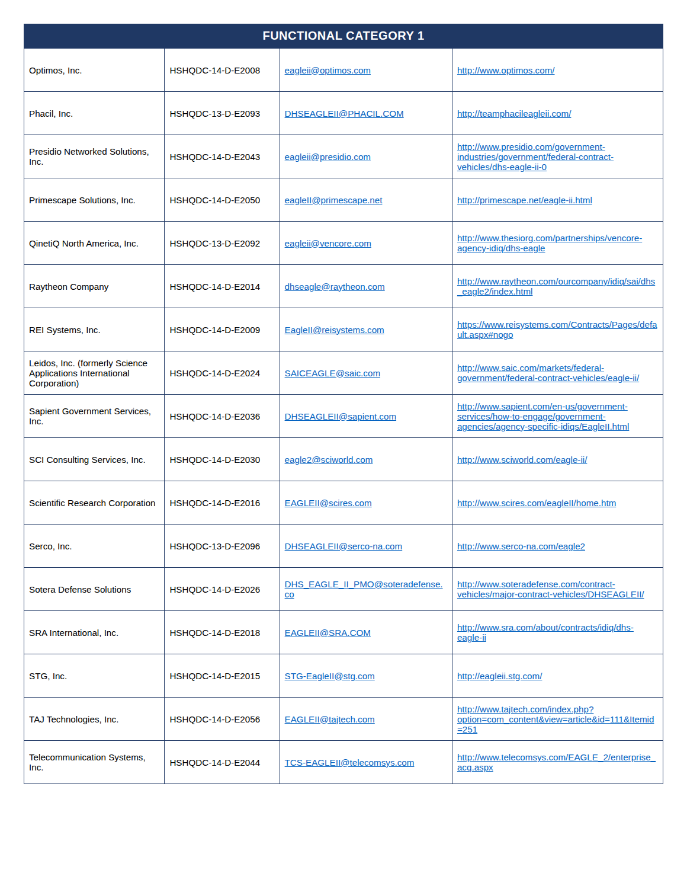FUNCTIONAL CATEGORY 1
| Optimos, Inc. | HSHQDC-14-D-E2008 | eagleii@optimos.com | http://www.optimos.com/ |
| Phacil, Inc. | HSHQDC-13-D-E2093 | DHSEAGLEII@PHACIL.COM | http://teamphacileagleii.com/ |
| Presidio Networked Solutions, Inc. | HSHQDC-14-D-E2043 | eagleii@presidio.com | http://www.presidio.com/government-industries/government/federal-contract-vehicles/dhs-eagle-ii-0 |
| Primescape Solutions, Inc. | HSHQDC-14-D-E2050 | eagleII@primescape.net | http://primescape.net/eagle-ii.html |
| QinetiQ North America, Inc. | HSHQDC-13-D-E2092 | eagleii@vencore.com | http://www.thesiorg.com/partnerships/vencore-agency-idiq/dhs-eagle |
| Raytheon Company | HSHQDC-14-D-E2014 | dhseagle@raytheon.com | http://www.raytheon.com/ourcompany/idiq/sai/dhs_eagle2/index.html |
| REI Systems, Inc. | HSHQDC-14-D-E2009 | EagleII@reisystems.com | https://www.reisystems.com/Contracts/Pages/default.aspx#nogo |
| Leidos, Inc. (formerly Science Applications International Corporation) | HSHQDC-14-D-E2024 | SAICEAGLE@saic.com | http://www.saic.com/markets/federal-government/federal-contract-vehicles/eagle-ii/ |
| Sapient Government Services, Inc. | HSHQDC-14-D-E2036 | DHSEAGLEII@sapient.com | http://www.sapient.com/en-us/government-services/how-to-engage/government-agencies/agency-specific-idiqs/EagleII.html |
| SCI Consulting Services, Inc. | HSHQDC-14-D-E2030 | eagle2@sciworld.com | http://www.sciworld.com/eagle-ii/ |
| Scientific Research Corporation | HSHQDC-14-D-E2016 | EAGLEII@scires.com | http://www.scires.com/eagleII/home.htm |
| Serco, Inc. | HSHQDC-13-D-E2096 | DHSEAGLEII@serco-na.com | http://www.serco-na.com/eagle2 |
| Sotera Defense Solutions | HSHQDC-14-D-E2026 | DHS_EAGLE_II_PMO@soteradefense.co | http://www.soteradefense.com/contract-vehicles/major-contract-vehicles/DHSEAGLEII/ |
| SRA International, Inc. | HSHQDC-14-D-E2018 | EAGLEII@SRA.COM | http://www.sra.com/about/contracts/idiq/dhs-eagle-ii |
| STG, Inc. | HSHQDC-14-D-E2015 | STG-EagleII@stg.com | http://eagleii.stg.com/ |
| TAJ Technologies, Inc. | HSHQDC-14-D-E2056 | EAGLEII@tajtech.com | http://www.tajtech.com/index.php?option=com_content&view=article&id=111&Itemid=251 |
| Telecommunication Systems, Inc. | HSHQDC-14-D-E2044 | TCS-EAGLEII@telecomsys.com | http://www.telecomsys.com/EAGLE_2/enterprise_acq.aspx |